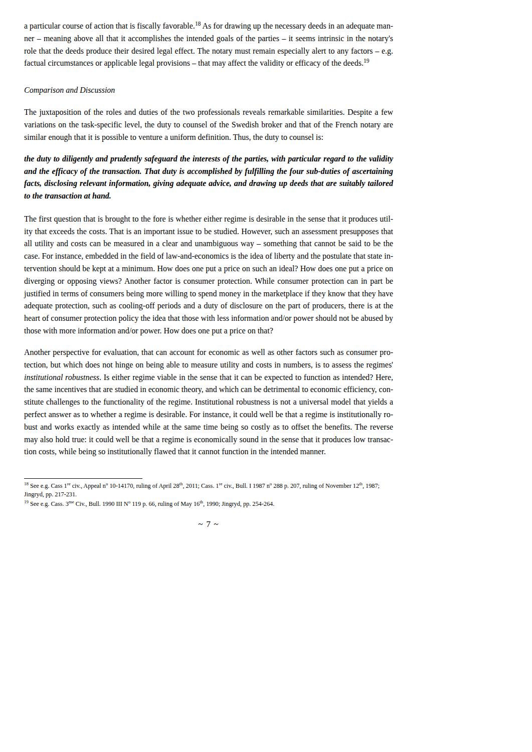a particular course of action that is fiscally favorable.18 As for drawing up the necessary deeds in an adequate manner – meaning above all that it accomplishes the intended goals of the parties – it seems intrinsic in the notary's role that the deeds produce their desired legal effect. The notary must remain especially alert to any factors – e.g. factual circumstances or applicable legal provisions – that may affect the validity or efficacy of the deeds.19
Comparison and Discussion
The juxtaposition of the roles and duties of the two professionals reveals remarkable similarities. Despite a few variations on the task-specific level, the duty to counsel of the Swedish broker and that of the French notary are similar enough that it is possible to venture a uniform definition. Thus, the duty to counsel is:
the duty to diligently and prudently safeguard the interests of the parties, with particular regard to the validity and the efficacy of the transaction. That duty is accomplished by fulfilling the four sub-duties of ascertaining facts, disclosing relevant information, giving adequate advice, and drawing up deeds that are suitably tailored to the transaction at hand.
The first question that is brought to the fore is whether either regime is desirable in the sense that it produces utility that exceeds the costs. That is an important issue to be studied. However, such an assessment presupposes that all utility and costs can be measured in a clear and unambiguous way – something that cannot be said to be the case. For instance, embedded in the field of law-and-economics is the idea of liberty and the postulate that state intervention should be kept at a minimum. How does one put a price on such an ideal? How does one put a price on diverging or opposing views? Another factor is consumer protection. While consumer protection can in part be justified in terms of consumers being more willing to spend money in the marketplace if they know that they have adequate protection, such as cooling-off periods and a duty of disclosure on the part of producers, there is at the heart of consumer protection policy the idea that those with less information and/or power should not be abused by those with more information and/or power. How does one put a price on that?
Another perspective for evaluation, that can account for economic as well as other factors such as consumer protection, but which does not hinge on being able to measure utility and costs in numbers, is to assess the regimes' institutional robustness. Is either regime viable in the sense that it can be expected to function as intended? Here, the same incentives that are studied in economic theory, and which can be detrimental to economic efficiency, constitute challenges to the functionality of the regime. Institutional robustness is not a universal model that yields a perfect answer as to whether a regime is desirable. For instance, it could well be that a regime is institutionally robust and works exactly as intended while at the same time being so costly as to offset the benefits. The reverse may also hold true: it could well be that a regime is economically sound in the sense that it produces low transaction costs, while being so institutionally flawed that it cannot function in the intended manner.
18 See e.g. Cass 1re civ., Appeal no 10-14170, ruling of April 28th, 2011; Cass. 1re civ., Bull. I 1987 no 288 p. 207, ruling of November 12th, 1987; Jingryd, pp. 217-231.
19 See e.g. Cass. 3me Civ., Bull. 1990 III No 119 p. 66, ruling of May 16th, 1990; Jingryd, pp. 254-264.
~ 7 ~